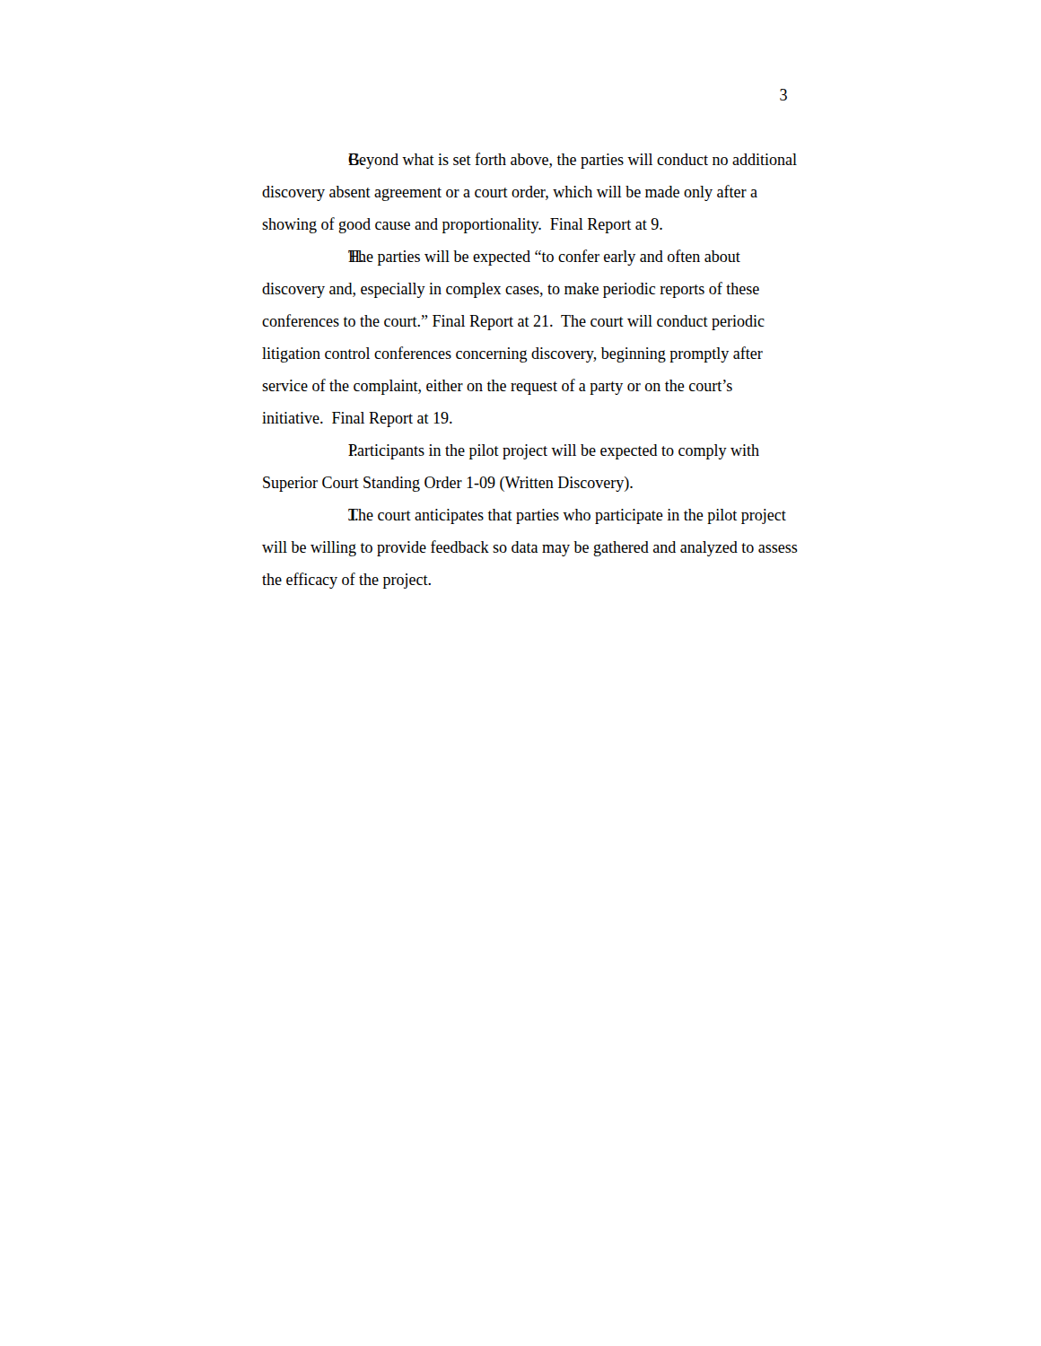3
G. Beyond what is set forth above, the parties will conduct no additional discovery absent agreement or a court order, which will be made only after a showing of good cause and proportionality. Final Report at 9.
H. The parties will be expected “to confer early and often about discovery and, especially in complex cases, to make periodic reports of these conferences to the court.” Final Report at 21. The court will conduct periodic litigation control conferences concerning discovery, beginning promptly after service of the complaint, either on the request of a party or on the court’s initiative. Final Report at 19.
I. Participants in the pilot project will be expected to comply with Superior Court Standing Order 1-09 (Written Discovery).
J. The court anticipates that parties who participate in the pilot project will be willing to provide feedback so data may be gathered and analyzed to assess the efficacy of the project.